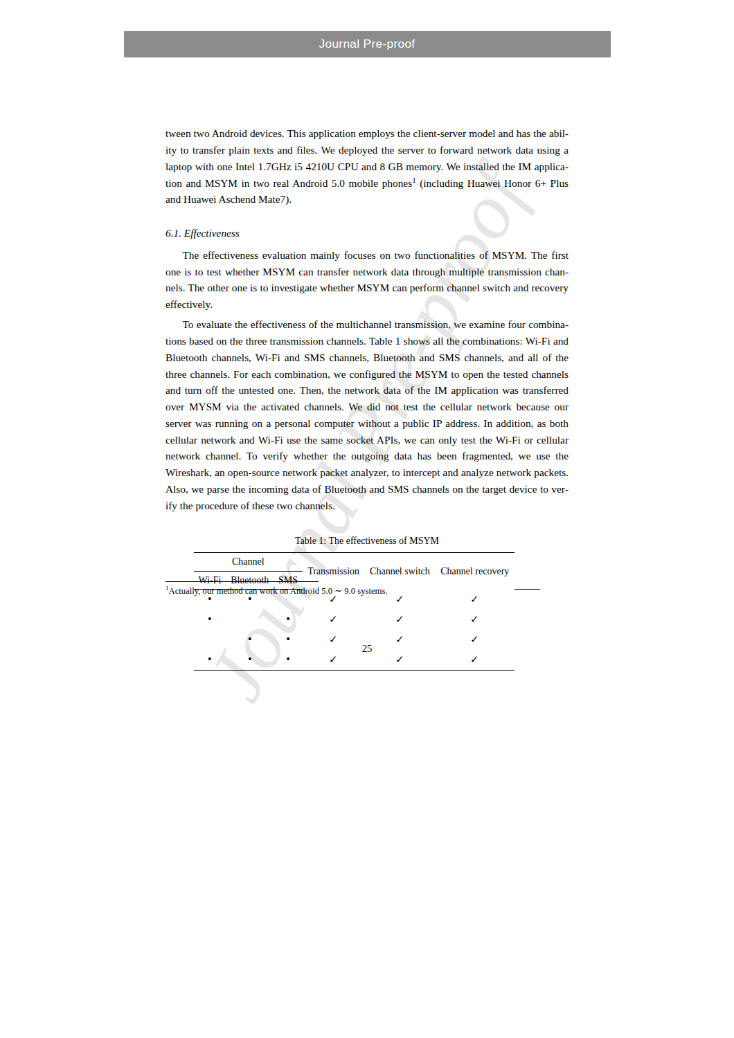Journal Pre-proof
Journal Pre-proof
tween two Android devices. This application employs the client-server model and has the ability to transfer plain texts and files. We deployed the server to forward network data using a laptop with one Intel 1.7GHz i5 4210U CPU and 8 GB memory. We installed the IM application and MSYM in two real Android 5.0 mobile phones1 (including Huawei Honor 6+ Plus and Huawei Aschend Mate7).
6.1. Effectiveness
The effectiveness evaluation mainly focuses on two functionalities of MSYM. The first one is to test whether MSYM can transfer network data through multiple transmission channels. The other one is to investigate whether MSYM can perform channel switch and recovery effectively.
To evaluate the effectiveness of the multichannel transmission, we examine four combinations based on the three transmission channels. Table 1 shows all the combinations: Wi-Fi and Bluetooth channels, Wi-Fi and SMS channels, Bluetooth and SMS channels, and all of the three channels. For each combination, we configured the MSYM to open the tested channels and turn off the untested one. Then, the network data of the IM application was transferred over MYSM via the activated channels. We did not test the cellular network because our server was running on a personal computer without a public IP address. In addition, as both cellular network and Wi-Fi use the same socket APIs, we can only test the Wi-Fi or cellular network channel. To verify whether the outgoing data has been fragmented, we use the Wireshark, an open-source network packet analyzer, to intercept and analyze network packets. Also, we parse the incoming data of Bluetooth and SMS channels on the target device to verify the procedure of these two channels.
Table 1: The effectiveness of MSYM
| Channel | Transmission | Channel switch | Channel recovery |
| --- | --- | --- | --- |
| Wi-Fi | Bluetooth | SMS | | | |
| • | • | | ✓ | ✓ | ✓ |
| • | | • | ✓ | ✓ | ✓ |
| | • | • | ✓ | ✓ | ✓ |
| • | • | • | ✓ | ✓ | ✓ |
1Actually, our method can work on Android 5.0 ∼ 9.0 systems.
25